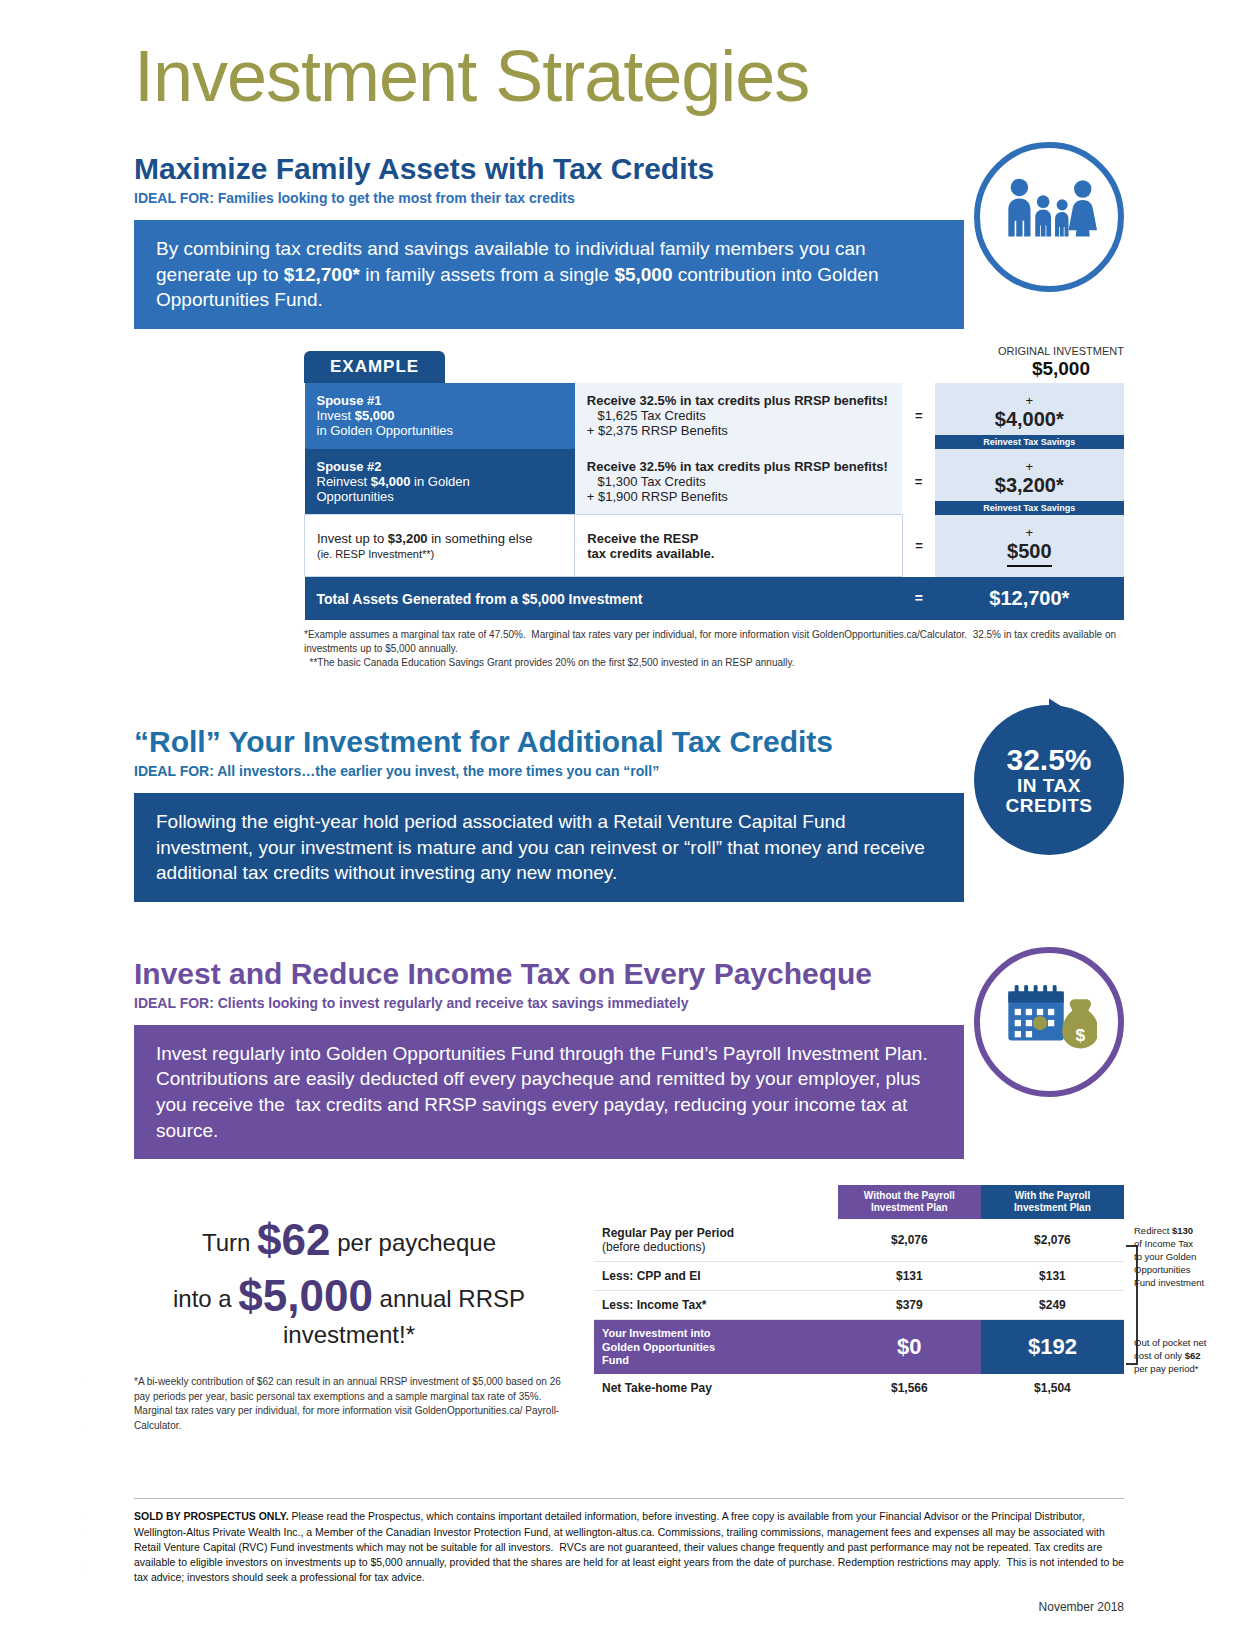Investment Strategies
Maximize Family Assets with Tax Credits
IDEAL FOR: Families looking to get the most from their tax credits
By combining tax credits and savings available to individual family members you can generate up to $12,700* in family assets from a single $5,000 contribution into Golden Opportunities Fund.
EXAMPLE
ORIGINAL INVESTMENT
$5,000
| Spouse #1 Invest $5,000 in Golden Opportunities | Receive 32.5% in tax credits plus RRSP benefits! $1,625 Tax Credits + $2,375 RRSP Benefits | = | + $4,000* Reinvest Tax Savings |
| Spouse #2 Reinvest $4,000 in Golden Opportunities | Receive 32.5% in tax credits plus RRSP benefits! $1,300 Tax Credits + $1,900 RRSP Benefits | = | + $3,200* Reinvest Tax Savings |
| Invest up to $3,200 in something else (ie. RESP Investment**) | Receive the RESP tax credits available. | = | + $500 |
| Total Assets Generated from a $5,000 Investment | = | $12,700* |
*Example assumes a marginal tax rate of 47.50%. Marginal tax rates vary per individual, for more information visit GoldenOpportunities.ca/Calculator. 32.5% in tax credits available on investments up to $5,000 annually.
**The basic Canada Education Savings Grant provides 20% on the first $2,500 invested in an RESP annually.
32.5% IN TAX CREDITS
“Roll” Your Investment for Additional Tax Credits
IDEAL FOR: All investors…the earlier you invest, the more times you can “roll”
Following the eight-year hold period associated with a Retail Venture Capital Fund investment, your investment is mature and you can reinvest or “roll” that money and receive additional tax credits without investing any new money.
$
Invest and Reduce Income Tax on Every Paycheque
IDEAL FOR: Clients looking to invest regularly and receive tax savings immediately
Invest regularly into Golden Opportunities Fund through the Fund’s Payroll Investment Plan. Contributions are easily deducted off every paycheque and remitted by your employer, plus you receive the tax credits and RRSP savings every payday, reducing your income tax at source.
Turn $62 per paycheque
into a $5,000 annual RRSP investment!*
*A bi-weekly contribution of $62 can result in an annual RRSP investment of $5,000 based on 26 pay periods per year, basic personal tax exemptions and a sample marginal tax rate of 35%. Marginal tax rates vary per individual, for more information visit GoldenOpportunities.ca/ Payroll-Calculator.
| | Without the Payroll Investment Plan | With the Payroll Investment Plan |
| --- | --- | --- |
| Regular Pay per Period (before deductions) | $2,076 | $2,076 |
| Less: CPP and EI | $131 | $131 |
| Less: Income Tax* | $379 | $249 |
| Your Investment into Golden Opportunities Fund | $0 | $192 |
| Net Take-home Pay | $1,566 | $1,504 |
Redirect $130
of Income Tax
to your Golden
Opportunities
Fund investment
Out of pocket net
cost of only $62
per pay period*
SOLD BY PROSPECTUS ONLY. Please read the Prospectus, which contains important detailed information, before investing. A free copy is available from your Financial Advisor or the Principal Distributor, Wellington-Altus Private Wealth Inc., a Member of the Canadian Investor Protection Fund, at wellington-altus.ca. Commissions, trailing commissions, management fees and expenses all may be associated with Retail Venture Capital (RVC) Fund investments which may not be suitable for all investors. RVCs are not guaranteed, their values change frequently and past performance may not be repeated. Tax credits are available to eligible investors on investments up to $5,000 annually, provided that the shares are held for at least eight years from the date of purchase. Redemption restrictions may apply. This is not intended to be tax advice; investors should seek a professional for tax advice.
November 2018